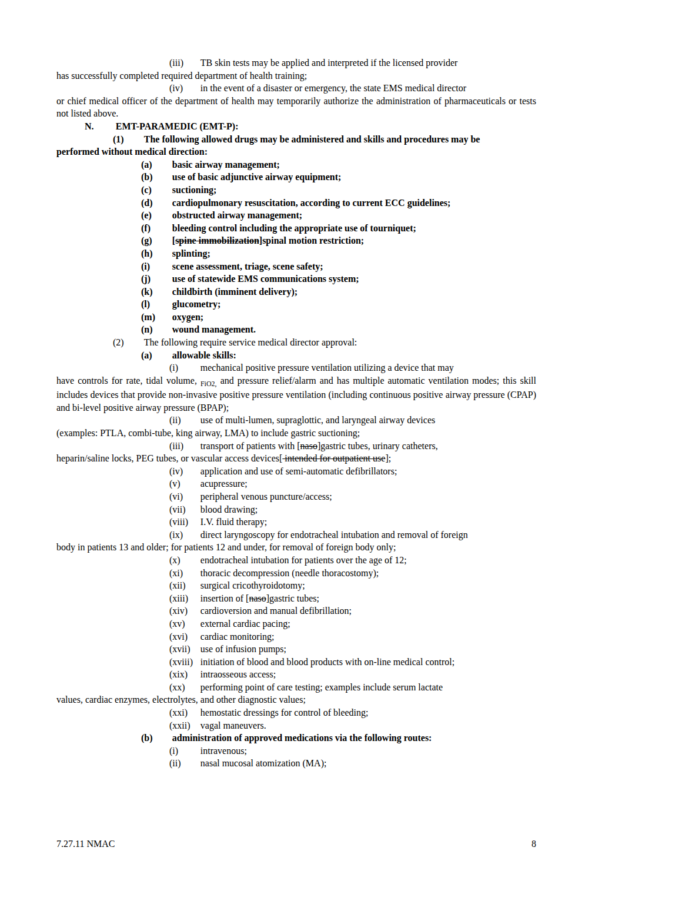(iii) TB skin tests may be applied and interpreted if the licensed provider
has successfully completed required department of health training;
(iv) in the event of a disaster or emergency, the state EMS medical director
or chief medical officer of the department of health may temporarily authorize the administration of pharmaceuticals or tests not listed above.
N. EMT-PARAMEDIC (EMT-P):
(1) The following allowed drugs may be administered and skills and procedures may be
performed without medical direction:
(a) basic airway management;
(b) use of basic adjunctive airway equipment;
(c) suctioning;
(d) cardiopulmonary resuscitation, according to current ECC guidelines;
(e) obstructed airway management;
(f) bleeding control including the appropriate use of tourniquet;
(g)[spine immobilization]spinal motion restriction;
(h) splinting;
(i) scene assessment, triage, scene safety;
(j) use of statewide EMS communications system;
(k) childbirth (imminent delivery);
(l) glucometry;
(m) oxygen;
(n) wound management.
(2) The following require service medical director approval:
(a) allowable skills:
(i) mechanical positive pressure ventilation utilizing a device that may
have controls for rate, tidal volume, FiO2, and pressure relief/alarm and has multiple automatic ventilation modes; this skill includes devices that provide non-invasive positive pressure ventilation (including continuous positive airway pressure (CPAP) and bi-level positive airway pressure (BPAP);
(ii) use of multi-lumen, supraglottic, and laryngeal airway devices
(examples: PTLA, combi-tube, king airway, LMA) to include gastric suctioning;
(iii) transport of patients with [naso]gastric tubes, urinary catheters,
heparin/saline locks, PEG tubes, or vascular access devices[ intended for outpatient use];
(iv) application and use of semi-automatic defibrillators;
(v) acupressure;
(vi) peripheral venous puncture/access;
(vii) blood drawing;
(viii) I.V. fluid therapy;
(ix) direct laryngoscopy for endotracheal intubation and removal of foreign
body in patients 13 and older; for patients 12 and under, for removal of foreign body only;
(x) endotracheal intubation for patients over the age of 12;
(xi) thoracic decompression (needle thoracostomy);
(xii) surgical cricothyroidotomy;
(xiii) insertion of [naso]gastric tubes;
(xiv) cardioversion and manual defibrillation;
(xv) external cardiac pacing;
(xvi) cardiac monitoring;
(xvii) use of infusion pumps;
(xviii) initiation of blood and blood products with on-line medical control;
(xix) intraosseous access;
(xx) performing point of care testing; examples include serum lactate
values, cardiac enzymes, electrolytes, and other diagnostic values;
(xxi) hemostatic dressings for control of bleeding;
(xxii) vagal maneuvers.
(b) administration of approved medications via the following routes:
(i) intravenous;
(ii) nasal mucosal atomization (MA);
7.27.11 NMAC 8